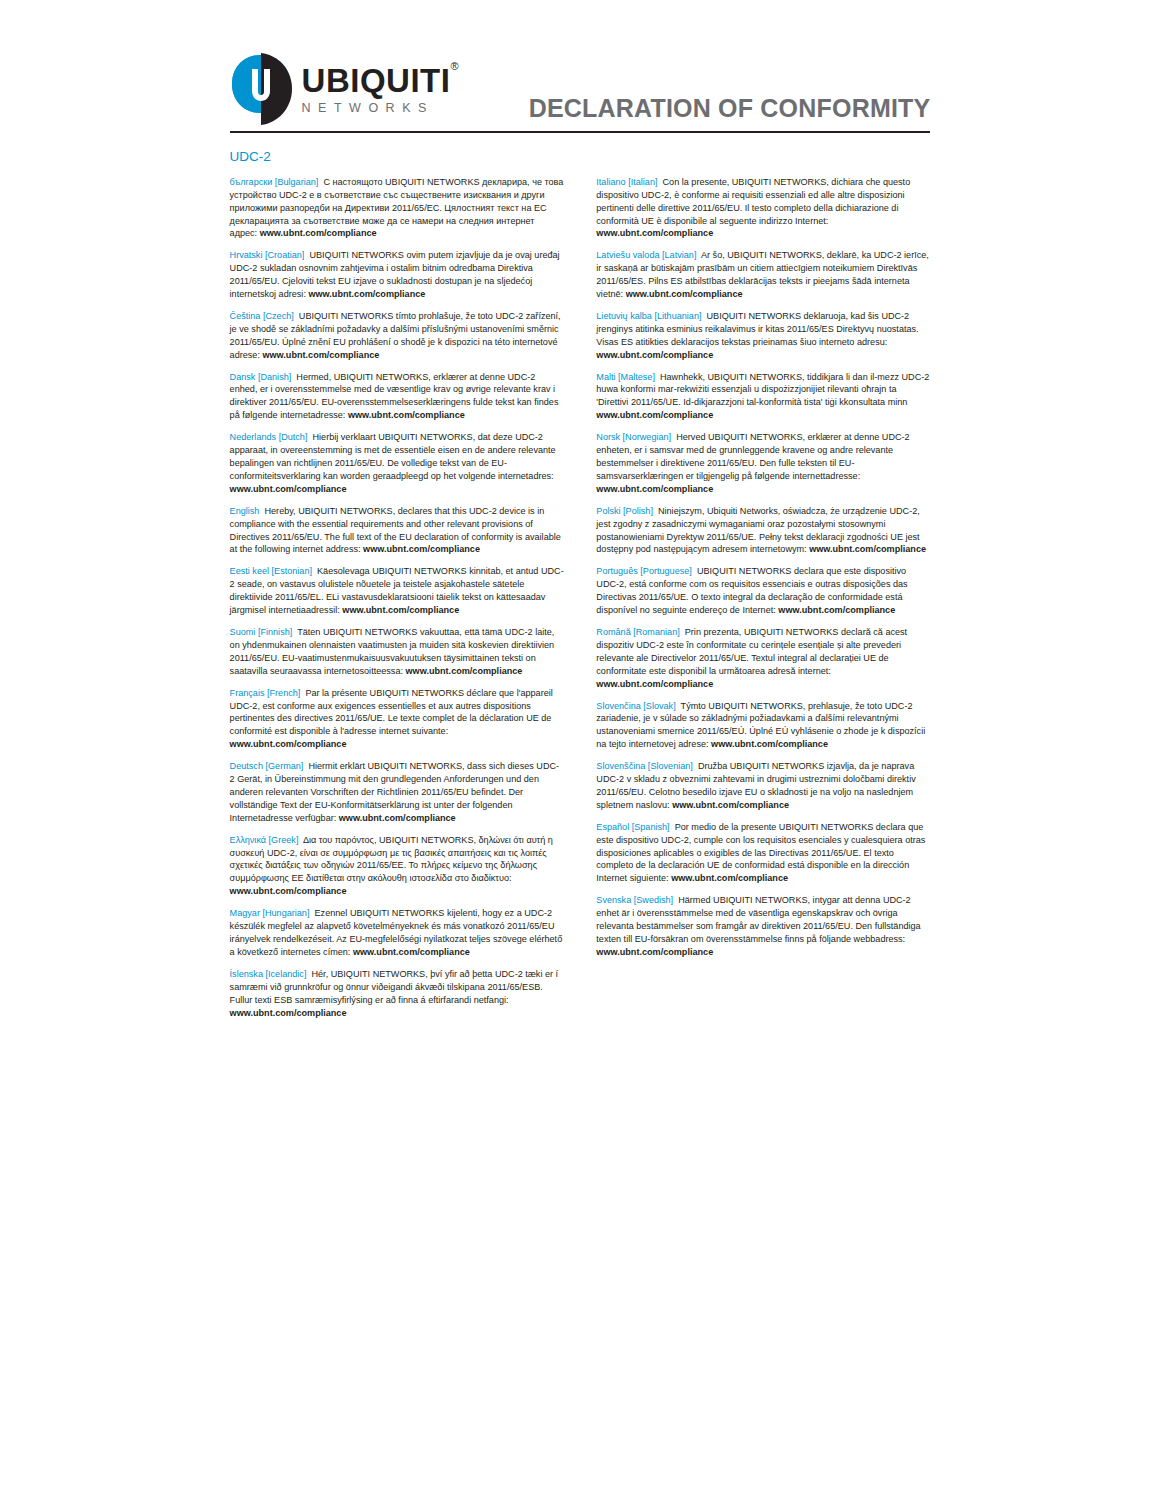UBIQUITI®
NETWORKS
DECLARATION OF CONFORMITY
UDC-2
български [Bulgarian] С настоящото UBIQUITI NETWORKS декларира, че това устройство UDC-2 е в съответствие със съществените изисквания и други приложими разпоредби на Директиви 2011/65/ЕС. Цялостният текст на ЕС декларацията за съответствие може да се намери на следния интернет адрес: www.ubnt.com/compliance
Hrvatski [Croatian] UBIQUITI NETWORKS ovim putem izjavljuje da je ovaj uređaj UDC-2 sukladan osnovnim zahtjevima i ostalim bitnim odredbama Direktiva 2011/65/EU. Cjeloviti tekst EU izjave o sukladnosti dostupan je na sljedećoj internetskoj adresi: www.ubnt.com/compliance
Čeština [Czech] UBIQUITI NETWORKS tímto prohlašuje, že toto UDC-2 zařízení, je ve shodě se základními požadavky a dalšími příslušnými ustanoveními směrnic 2011/65/EU. Úplné znění EU prohlášení o shodě je k dispozici na této internetové adrese: www.ubnt.com/compliance
Dansk [Danish] Hermed, UBIQUITI NETWORKS, erklærer at denne UDC-2 enhed, er i overensstemmelse med de væsentlige krav og øvrige relevante krav i direktiver 2011/65/EU. EU-overensstemmelseserklæringens fulde tekst kan findes på følgende internetadresse: www.ubnt.com/compliance
Nederlands [Dutch] Hierbij verklaart UBIQUITI NETWORKS, dat deze UDC-2 apparaat, in overeenstemming is met de essentiële eisen en de andere relevante bepalingen van richtlijnen 2011/65/EU. De volledige tekst van de EU-conformiteitsverklaring kan worden geraadpleegd op het volgende internetadres: www.ubnt.com/compliance
English Hereby, UBIQUITI NETWORKS, declares that this UDC-2 device is in compliance with the essential requirements and other relevant provisions of Directives 2011/65/EU. The full text of the EU declaration of conformity is available at the following internet address: www.ubnt.com/compliance
Eesti keel [Estonian] Käesolevaga UBIQUITI NETWORKS kinnitab, et antud UDC-2 seade, on vastavus olulistele nõuetele ja teistele asjakohastele sätetele direktiivide 2011/65/EL. ELi vastavusdeklaratsiooni täielik tekst on kättesaadav järgmisel internetiaadressil: www.ubnt.com/compliance
Suomi [Finnish] Täten UBIQUITI NETWORKS vakuuttaa, että tämä UDC-2 laite, on yhdenmukainen olennaisten vaatimusten ja muiden sitä koskevien direktiivien 2011/65/EU. EU-vaatimustenmukaisuusvakuutuksen täysimittainen teksti on saatavilla seuraavassa internetosoitteessa: www.ubnt.com/compliance
Français [French] Par la présente UBIQUITI NETWORKS déclare que l'appareil UDC-2, est conforme aux exigences essentielles et aux autres dispositions pertinentes des directives 2011/65/UE. Le texte complet de la déclaration UE de conformité est disponible à l'adresse internet suivante: www.ubnt.com/compliance
Deutsch [German] Hiermit erklärt UBIQUITI NETWORKS, dass sich dieses UDC-2 Gerät, in Übereinstimmung mit den grundlegenden Anforderungen und den anderen relevanten Vorschriften der Richtlinien 2011/65/EU befindet. Der vollständige Text der EU-Konformitätserklärung ist unter der folgenden Internetadresse verfügbar: www.ubnt.com/compliance
Ελληνικά [Greek] Δια του παρόντος, UBIQUITI NETWORKS, δηλώνει ότι αυτή η συσκευή UDC-2, είναι σε συμμόρφωση με τις βασικές απαιτήσεις και τις λοιπές σχετικές διατάξεις των οδηγιών 2011/65/ΕΕ. Το πλήρες κείμενο της δήλωσης συμμόρφωσης ΕΕ διατίθεται στην ακόλουθη ιστοσελίδα στο διαδίκτυο: www.ubnt.com/compliance
Magyar [Hungarian] Ezennel UBIQUITI NETWORKS kijelenti, hogy ez a UDC-2 készülék megfelel az alapvető követelményeknek és más vonatkozó 2011/65/EU irányelvek rendelkezéseit. Az EU-megfelelőségi nyilatkozat teljes szövege elérhető a következő internetes címen: www.ubnt.com/compliance
Íslenska [Icelandic] Hér, UBIQUITI NETWORKS, því yfir að þetta UDC-2 tæki er í samræmi við grunnkröfur og önnur viðeigandi ákvæði tilskipana 2011/65/ESB. Fullur texti ESB samræmisyfirlýsing er að finna á eftirfarandi netfangi: www.ubnt.com/compliance
Italiano [Italian] Con la presente, UBIQUITI NETWORKS, dichiara che questo dispositivo UDC-2, è conforme ai requisiti essenziali ed alle altre disposizioni pertinenti delle direttive 2011/65/EU. Il testo completo della dichiarazione di conformità UE è disponibile al seguente indirizzo Internet: www.ubnt.com/compliance
Latviešu valoda [Latvian] Ar šo, UBIQUITI NETWORKS, deklarē, ka UDC-2 ierīce, ir saskaņā ar būtiskajām prasībām un citiem attiecīgiem noteikumiem Direktīvās 2011/65/ES. Pilns ES atbilstības deklarācijas teksts ir pieejams šādā interneta vietnē: www.ubnt.com/compliance
Lietuvių kalba [Lithuanian] UBIQUITI NETWORKS deklaruoja, kad šis UDC-2 įrenginys atitinka esminius reikalavimus ir kitas 2011/65/ES Direktyvų nuostatas. Visas ES atitikties deklaracijos tekstas prieinamas šiuo interneto adresu: www.ubnt.com/compliance
Malti [Maltese] Hawnhekk, UBIQUITI NETWORKS, tiddikjara li dan il-mezz UDC-2 huwa konformi mar-rekwiżiti essenzjali u dispożizzjonijiet rilevanti oħrajn ta 'Direttivi 2011/65/UE. Id-dikjarazzjoni tal-konformità tista' tiġi kkonsultata minn www.ubnt.com/compliance
Norsk [Norwegian] Herved UBIQUITI NETWORKS, erklærer at denne UDC-2 enheten, er i samsvar med de grunnleggende kravene og andre relevante bestemmelser i direktivene 2011/65/EU. Den fulle teksten til EU-samsvarserklæringen er tilgjengelig på følgende internettadresse: www.ubnt.com/compliance
Polski [Polish] Niniejszym, Ubiquiti Networks, oświadcza, że urządzenie UDC-2, jest zgodny z zasadniczymi wymaganiami oraz pozostałymi stosownymi postanowieniami Dyrektyw 2011/65/UE. Pełny tekst deklaracji zgodności UE jest dostępny pod następującym adresem internetowym: www.ubnt.com/compliance
Português [Portuguese] UBIQUITI NETWORKS declara que este dispositivo UDC-2, está conforme com os requisitos essenciais e outras disposições das Directivas 2011/65/UE. O texto integral da declaração de conformidade está disponível no seguinte endereço de Internet: www.ubnt.com/compliance
Română [Romanian] Prin prezenta, UBIQUITI NETWORKS declară că acest dispozitiv UDC-2 este în conformitate cu cerințele esențiale și alte prevederi relevante ale Directivelor 2011/65/UE. Textul integral al declarației UE de conformitate este disponibil la următoarea adresă internet: www.ubnt.com/compliance
Slovenčina [Slovak] Týmto UBIQUITI NETWORKS, prehlasuje, že toto UDC-2 zariadenie, je v súlade so základnými požiadavkami a ďalšími relevantnými ustanoveniami smernice 2011/65/EÚ. Úplné EÚ vyhlásenie o zhode je k dispozícii na tejto internetovej adrese: www.ubnt.com/compliance
Slovenščina [Slovenian] Družba UBIQUITI NETWORKS izjavlja, da je naprava UDC-2 v skladu z obveznimi zahtevami in drugimi ustreznimi določbami direktiv 2011/65/EU. Celotno besedilo izjave EU o skladnosti je na voljo na naslednjem spletnem naslovu: www.ubnt.com/compliance
Español [Spanish] Por medio de la presente UBIQUITI NETWORKS declara que este dispositivo UDC-2, cumple con los requisitos esenciales y cualesquiera otras disposiciones aplicables o exigibles de las Directivas 2011/65/UE. El texto completo de la declaración UE de conformidad está disponible en la dirección Internet siguiente: www.ubnt.com/compliance
Svenska [Swedish] Härmed UBIQUITI NETWORKS, intygar att denna UDC-2 enhet är i överensstämmelse med de väsentliga egenskapskrav och övriga relevanta bestämmelser som framgår av direktiven 2011/65/EU. Den fullständiga texten till EU-försäkran om överensstämmelse finns på följande webbadress: www.ubnt.com/compliance